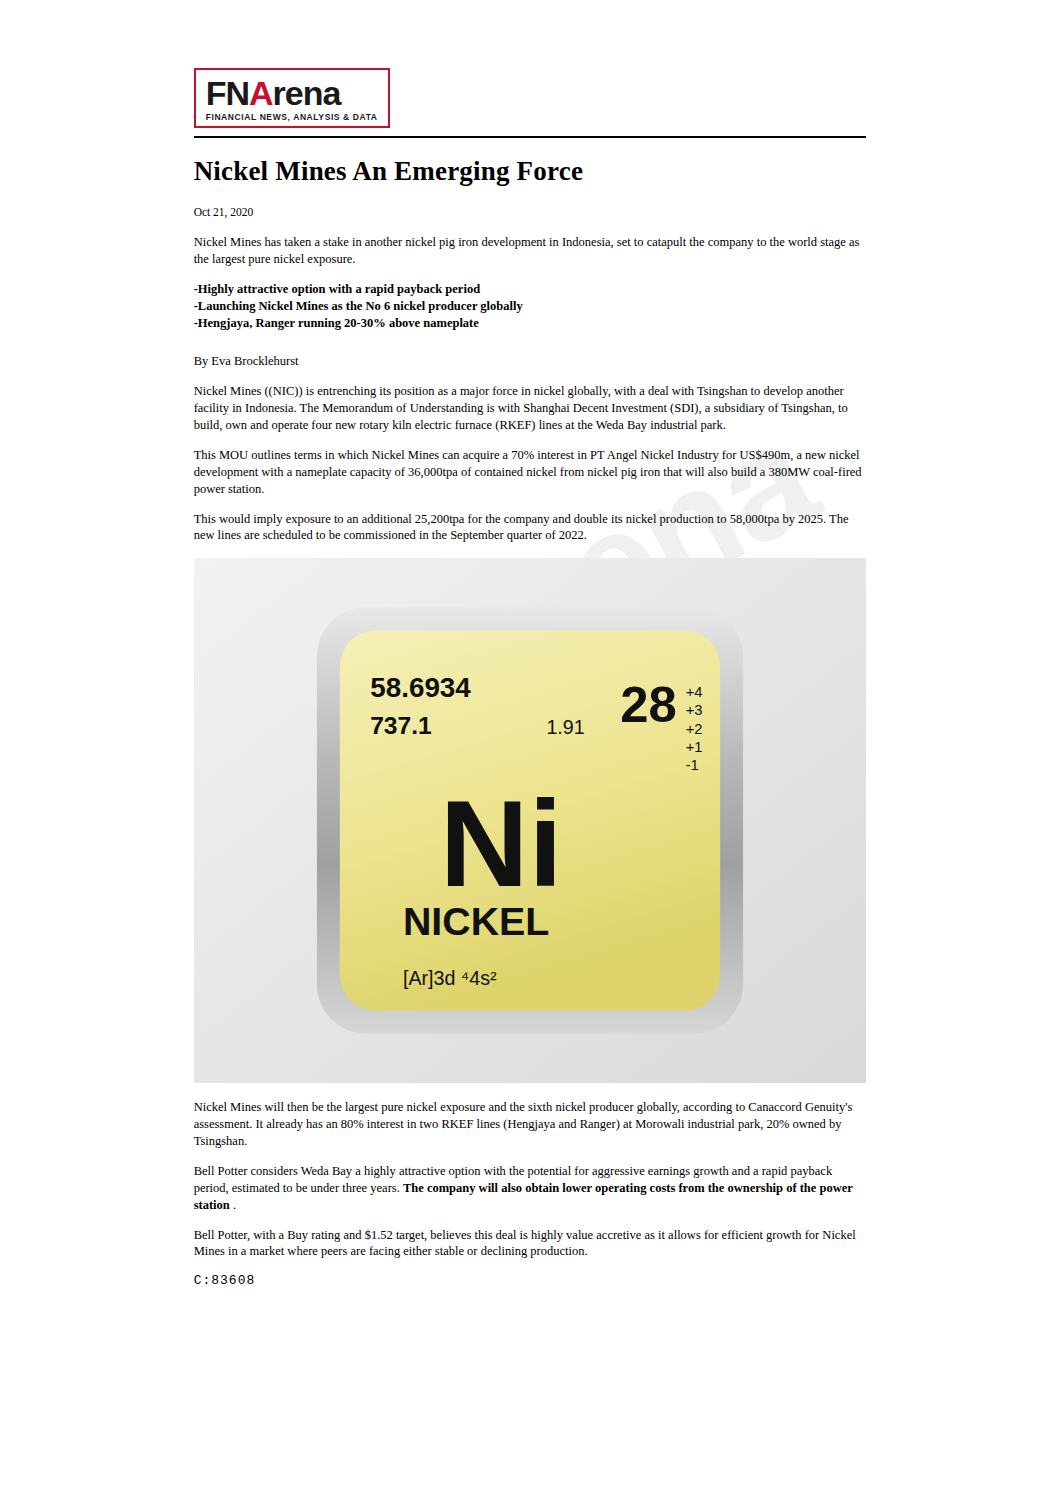FNArena
FNArena
FINANCIAL NEWS, ANALYSIS & DATA
Nickel Mines An Emerging Force
Oct 21, 2020
Nickel Mines has taken a stake in another nickel pig iron development in Indonesia, set to catapult the company to the world stage as the largest pure nickel exposure.
-Highly attractive option with a rapid payback period
-Launching Nickel Mines as the No 6 nickel producer globally
-Hengjaya, Ranger running 20-30% above nameplate
By Eva Brocklehurst
Nickel Mines ((NIC)) is entrenching its position as a major force in nickel globally, with a deal with Tsingshan to develop another facility in Indonesia. The Memorandum of Understanding is with Shanghai Decent Investment (SDI), a subsidiary of Tsingshan, to build, own and operate four new rotary kiln electric furnace (RKEF) lines at the Weda Bay industrial park.
This MOU outlines terms in which Nickel Mines can acquire a 70% interest in PT Angel Nickel Industry for US$490m, a new nickel development with a nameplate capacity of 36,000tpa of contained nickel from nickel pig iron that will also build a 380MW coal-fired power station.
This would imply exposure to an additional 25,200tpa for the company and double its nickel production to 58,000tpa by 2025. The new lines are scheduled to be commissioned in the September quarter of 2022.
Nickel Mines will then be the largest pure nickel exposure and the sixth nickel producer globally, according to Canaccord Genuity's assessment. It already has an 80% interest in two RKEF lines (Hengjaya and Ranger) at Morowali industrial park, 20% owned by Tsingshan.
Bell Potter considers Weda Bay a highly attractive option with the potential for aggressive earnings growth and a rapid payback period, estimated to be under three years. The company will also obtain lower operating costs from the ownership of the power station .
Bell Potter, with a Buy rating and $1.52 target, believes this deal is highly value accretive as it allows for efficient growth for Nickel Mines in a market where peers are facing either stable or declining production.
C:83608